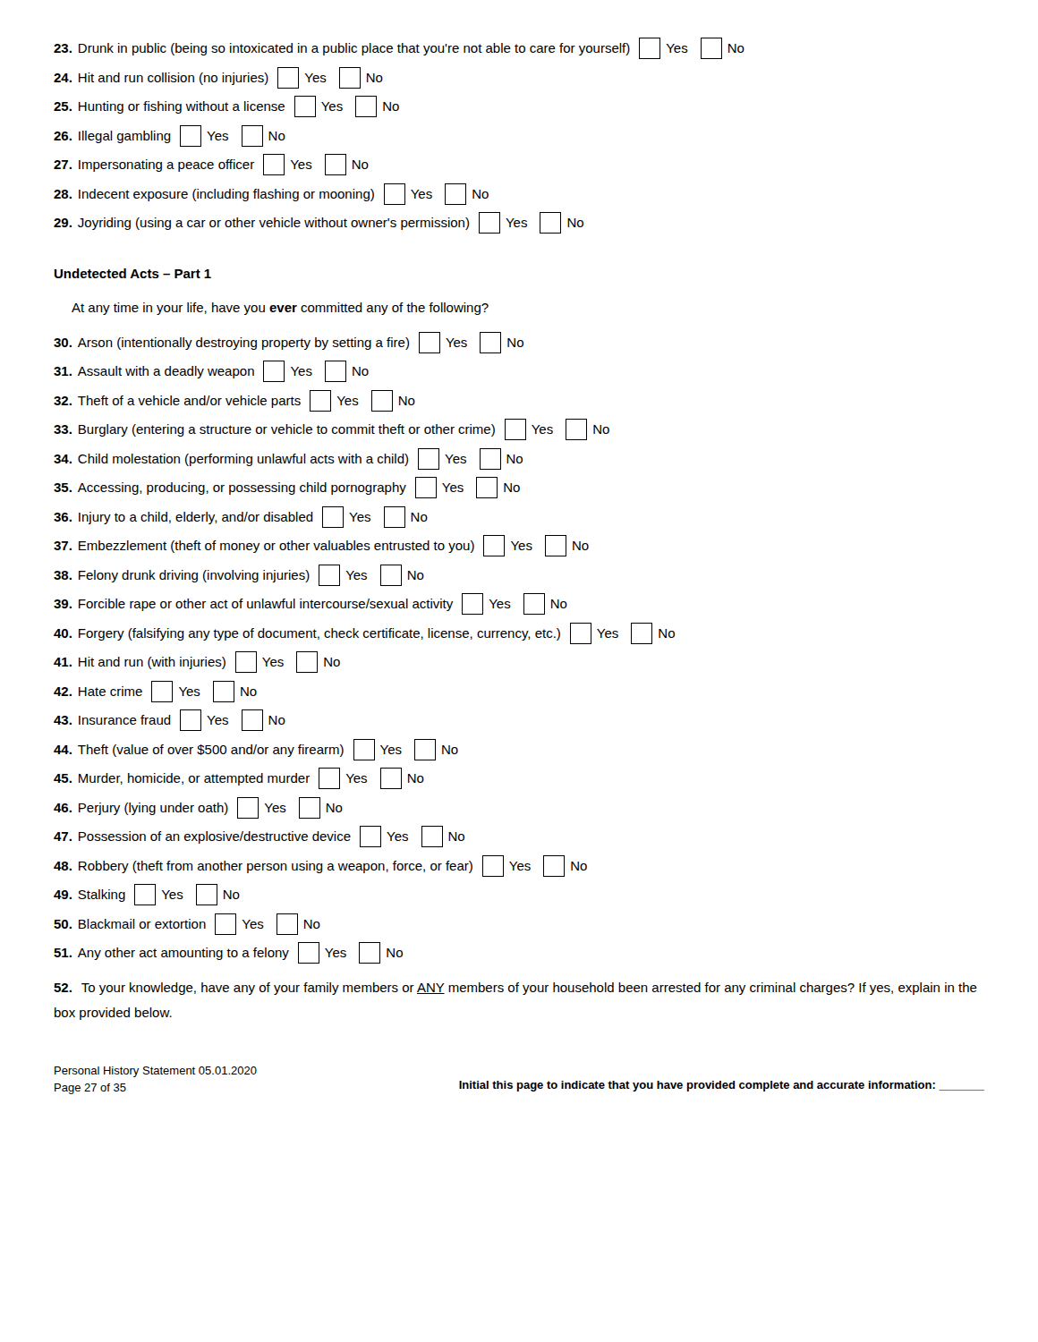23. Drunk in public (being so intoxicated in a public place that you're not able to care for yourself) Yes No
24. Hit and run collision (no injuries) Yes No
25. Hunting or fishing without a license Yes No
26. Illegal gambling Yes No
27. Impersonating a peace officer Yes No
28. Indecent exposure (including flashing or mooning) Yes No
29. Joyriding (using a car or other vehicle without owner's permission) Yes No
Undetected Acts – Part 1
At any time in your life, have you ever committed any of the following?
30. Arson (intentionally destroying property by setting a fire) Yes No
31. Assault with a deadly weapon Yes No
32. Theft of a vehicle and/or vehicle parts Yes No
33. Burglary (entering a structure or vehicle to commit theft or other crime) Yes No
34. Child molestation (performing unlawful acts with a child) Yes No
35. Accessing, producing, or possessing child pornography Yes No
36. Injury to a child, elderly, and/or disabled Yes No
37. Embezzlement (theft of money or other valuables entrusted to you) Yes No
38. Felony drunk driving (involving injuries) Yes No
39. Forcible rape or other act of unlawful intercourse/sexual activity Yes No
40. Forgery (falsifying any type of document, check certificate, license, currency, etc.) Yes No
41. Hit and run (with injuries) Yes No
42. Hate crime Yes No
43. Insurance fraud Yes No
44. Theft (value of over $500 and/or any firearm) Yes No
45. Murder, homicide, or attempted murder Yes No
46. Perjury (lying under oath) Yes No
47. Possession of an explosive/destructive device Yes No
48. Robbery (theft from another person using a weapon, force, or fear) Yes No
49. Stalking Yes No
50. Blackmail or extortion Yes No
51. Any other act amounting to a felony Yes No
52. To your knowledge, have any of your family members or ANY members of your household been arrested for any criminal charges? If yes, explain in the box provided below.
Personal History Statement 05.01.2020
Page 27 of 35
Initial this page to indicate that you have provided complete and accurate information: _______